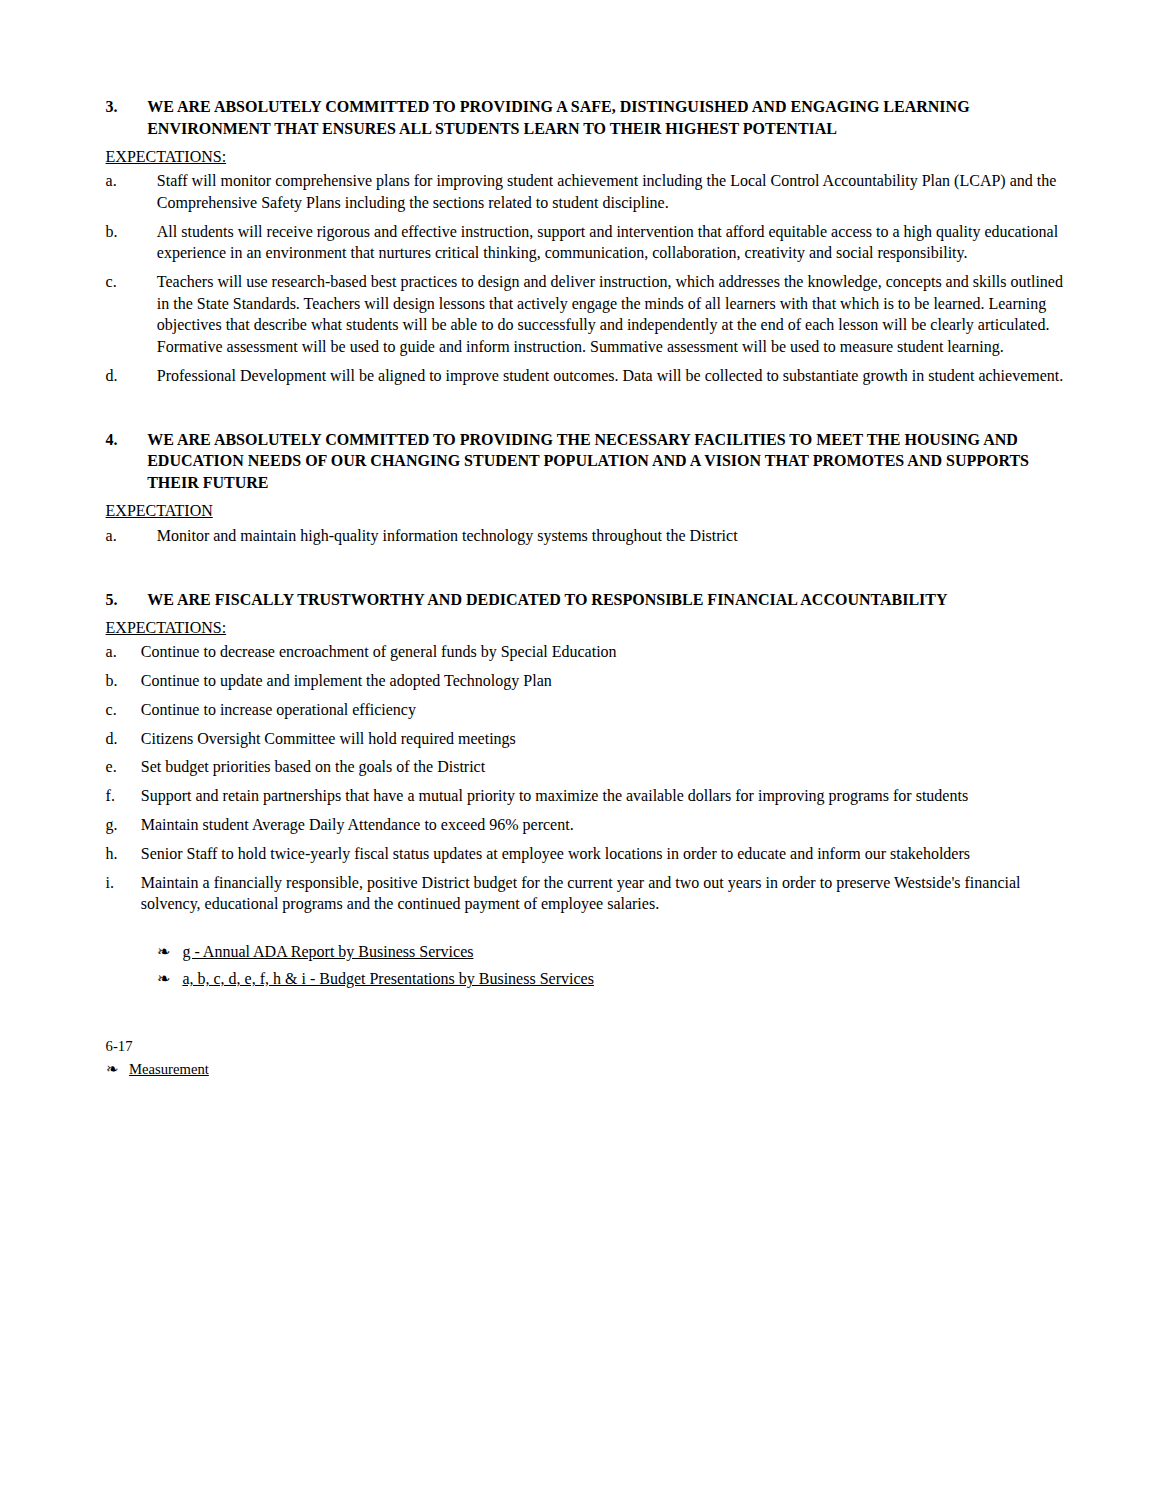3.
We are absolutely committed to providing a safe, distinguished and engaging learning environment that ensures all students learn to their highest potential
EXPECTATIONS:
| a. | Staff will monitor comprehensive plans for improving student achievement including the Local Control Accountability Plan (LCAP) and the Comprehensive Safety Plans including the sections related to student discipline. |
| b. | All students will receive rigorous and effective instruction, support and intervention that afford equitable access to a high quality educational experience in an environment that nurtures critical thinking, communication, collaboration, creativity and social responsibility. |
| c. | Teachers will use research-based best practices to design and deliver instruction, which addresses the knowledge, concepts and skills outlined in the State Standards. Teachers will design lessons that actively engage the minds of all learners with that which is to be learned. Learning objectives that describe what students will be able to do successfully and independently at the end of each lesson will be clearly articulated. Formative assessment will be used to guide and inform instruction. Summative assessment will be used to measure student learning. |
| d. | Professional Development will be aligned to improve student outcomes. Data will be collected to substantiate growth in student achievement. |
4.
We are absolutely committed to providing the necessary facilities to meet the housing and education needs of our changing student population and a vision that promotes and supports their future
EXPECTATION
| a. | Monitor and maintain high-quality information technology systems throughout the District |
5.
We are fiscally trustworthy and dedicated to responsible financial accountability
EXPECTATIONS:
| a. | Continue to decrease encroachment of general funds by Special Education |
| b. | Continue to update and implement the adopted Technology Plan |
| c. | Continue to increase operational efficiency |
| d. | Citizens Oversight Committee will hold required meetings |
| e. | Set budget priorities based on the goals of the District |
| f. | Support and retain partnerships that have a mutual priority to maximize the available dollars for improving programs for students |
| g. | Maintain student Average Daily Attendance to exceed 96% percent. |
| h. | Senior Staff to hold twice-yearly fiscal status updates at employee work locations in order to educate and inform our stakeholders |
| i. | Maintain a financially responsible, positive District budget for the current year and two out years in order to preserve Westside's financial solvency, educational programs and the continued payment of employee salaries. |
❧ g - Annual ADA Report by Business Services
❧ a, b, c, d, e, f, h & i - Budget Presentations by Business Services
6-17
❧ Measurement